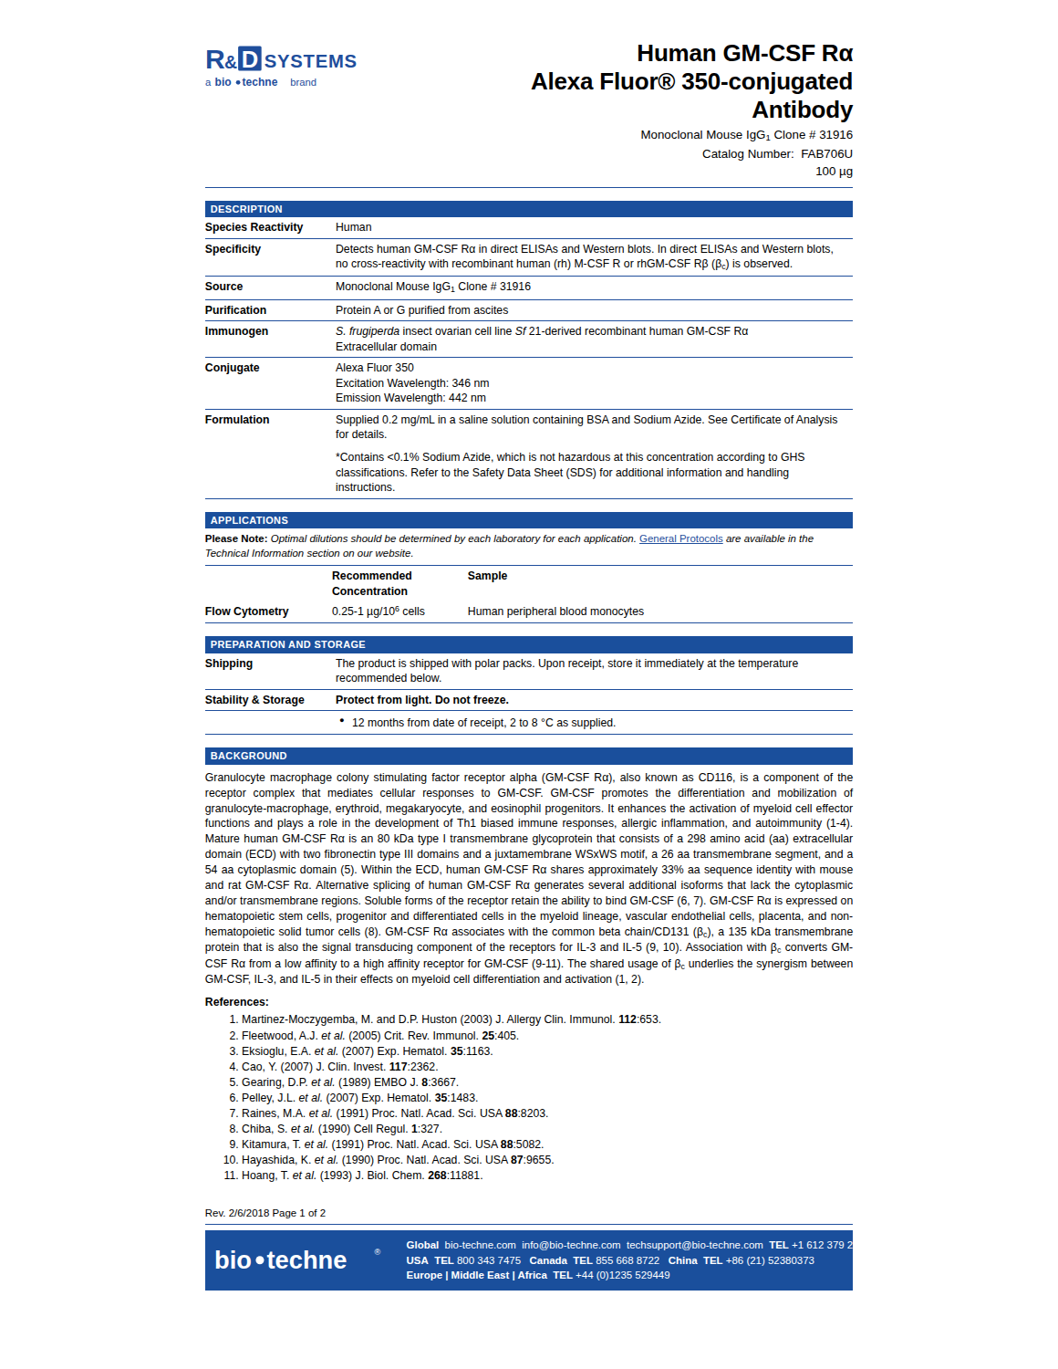R & D SYSTEMS a bio techne brand
Human GM-CSF Rα
Alexa Fluor® 350-conjugated Antibody
Monoclonal Mouse IgG1 Clone # 31916
Catalog Number: FAB706U
100 µg
DESCRIPTION
| Species Reactivity | Human |
| Specificity | Detects human GM-CSF Rα in direct ELISAs and Western blots. In direct ELISAs and Western blots, no cross-reactivity with recombinant human (rh) M-CSF R or rhGM-CSF Rβ (β c ) is observed. |
| Source | Monoclonal Mouse IgG 1 Clone # 31916 |
| Purification | Protein A or G purified from ascites |
| Immunogen | S. frugiperda insect ovarian cell line Sf 21-derived recombinant human GM-CSF Rα Extracellular domain |
| Conjugate | Alexa Fluor 350 Excitation Wavelength: 346 nm Emission Wavelength: 442 nm |
| Formulation | Supplied 0.2 mg/mL in a saline solution containing BSA and Sodium Azide. See Certificate of Analysis for details. *Contains <0.1% Sodium Azide, which is not hazardous at this concentration according to GHS classifications. Refer to the Safety Data Sheet (SDS) for additional information and handling instructions. |
APPLICATIONS
Please Note: Optimal dilutions should be determined by each laboratory for each application. General Protocols are available in the Technical Information section on our website.
| | Recommended Concentration | Sample |
| Flow Cytometry | 0.25-1 µg/10 6 cells | Human peripheral blood monocytes |
PREPARATION AND STORAGE
| Shipping | The product is shipped with polar packs. Upon receipt, store it immediately at the temperature recommended below. |
| Stability & Storage | Protect from light. Do not freeze. |
| | 12 months from date of receipt, 2 to 8 °C as supplied. |
BACKGROUND
Granulocyte macrophage colony stimulating factor receptor alpha (GM-CSF Rα), also known as CD116, is a component of the receptor complex that mediates cellular responses to GM-CSF. GM-CSF promotes the differentiation and mobilization of granulocyte-macrophage, erythroid, megakaryocyte, and eosinophil progenitors. It enhances the activation of myeloid cell effector functions and plays a role in the development of Th1 biased immune responses, allergic inflammation, and autoimmunity (1-4). Mature human GM-CSF Rα is an 80 kDa type I transmembrane glycoprotein that consists of a 298 amino acid (aa) extracellular domain (ECD) with two fibronectin type III domains and a juxtamembrane WSxWS motif, a 26 aa transmembrane segment, and a 54 aa cytoplasmic domain (5). Within the ECD, human GM-CSF Rα shares approximately 33% aa sequence identity with mouse and rat GM-CSF Rα. Alternative splicing of human GM-CSF Rα generates several additional isoforms that lack the cytoplasmic and/or transmembrane regions. Soluble forms of the receptor retain the ability to bind GM-CSF (6, 7). GM-CSF Rα is expressed on hematopoietic stem cells, progenitor and differentiated cells in the myeloid lineage, vascular endothelial cells, placenta, and non-hematopoietic solid tumor cells (8). GM-CSF Rα associates with the common beta chain/CD131 (βc), a 135 kDa transmembrane protein that is also the signal transducing component of the receptors for IL-3 and IL-5 (9, 10). Association with βc converts GM-CSF Rα from a low affinity to a high affinity receptor for GM-CSF (9-11). The shared usage of βc underlies the synergism between GM-CSF, IL-3, and IL-5 in their effects on myeloid cell differentiation and activation (1, 2).
References:
Martinez-Moczygemba, M. and D.P. Huston (2003) J. Allergy Clin. Immunol. 112:653.
Fleetwood, A.J. et al. (2005) Crit. Rev. Immunol. 25:405.
Eksioglu, E.A. et al. (2007) Exp. Hematol. 35:1163.
Cao, Y. (2007) J. Clin. Invest. 117:2362.
Gearing, D.P. et al. (1989) EMBO J. 8:3667.
Pelley, J.L. et al. (2007) Exp. Hematol. 35:1483.
Raines, M.A. et al. (1991) Proc. Natl. Acad. Sci. USA 88:8203.
Chiba, S. et al. (1990) Cell Regul. 1:327.
Kitamura, T. et al. (1991) Proc. Natl. Acad. Sci. USA 88:5082.
Hayashida, K. et al. (1990) Proc. Natl. Acad. Sci. USA 87:9655.
Hoang, T. et al. (1993) J. Biol. Chem. 268:11881.
Rev. 2/6/2018 Page 1 of 2
bio techne ®
Global bio-techne.com info@bio-techne.com techsupport@bio-techne.com TEL +1 612 379 2956
USA TEL 800 343 7475 Canada TEL 855 668 8722 China TEL +86 (21) 52380373
Europe | Middle East | Africa TEL +44 (0)1235 529449